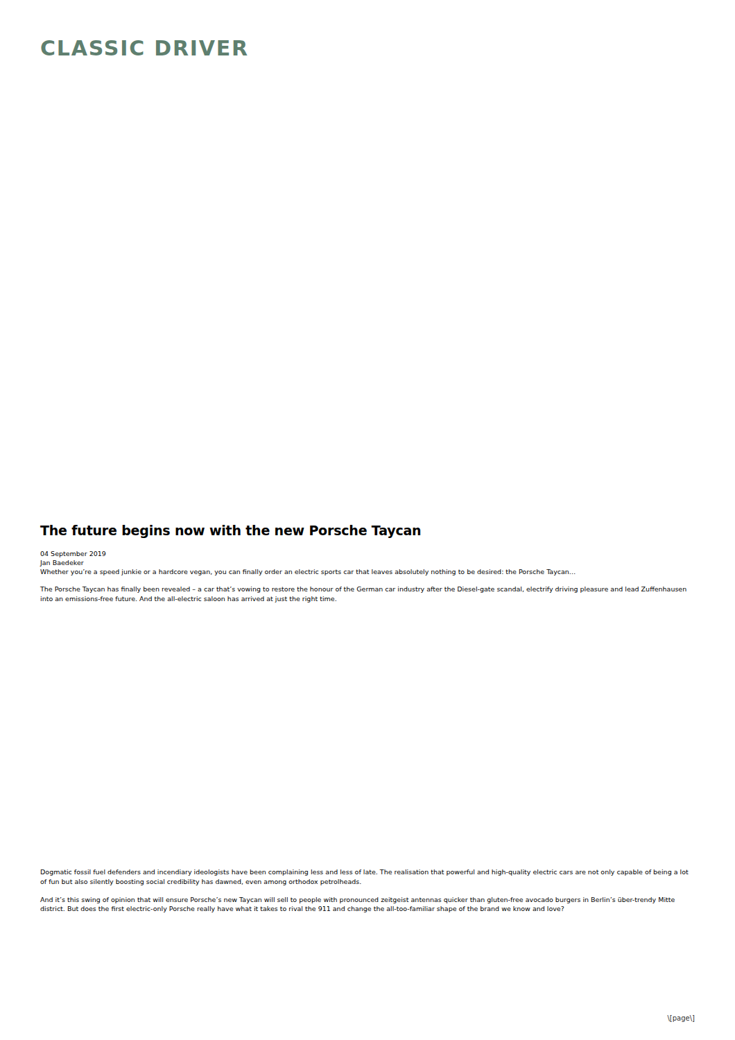CLASSIC DRIVER
The future begins now with the new Porsche Taycan
04 September 2019 Jan Baedeker Whether you’re a speed junkie or a hardcore vegan, you can finally order an electric sports car that leaves absolutely nothing to be desired: the Porsche Taycan…
The Porsche Taycan has finally been revealed – a car that’s vowing to restore the honour of the German car industry after the Diesel-gate scandal, electrify driving pleasure and lead Zuffenhausen into an emissions-free future. And the all-electric saloon has arrived at just the right time.
Dogmatic fossil fuel defenders and incendiary ideologists have been complaining less and less of late. The realisation that powerful and high-quality electric cars are not only capable of being a lot of fun but also silently boosting social credibility has dawned, even among orthodox petrolheads.
And it’s this swing of opinion that will ensure Porsche’s new Taycan will sell to people with pronounced zeitgeist antennas quicker than gluten-free avocado burgers in Berlin’s über-trendy Mitte district. But does the first electric-only Porsche really have what it takes to rival the 911 and change the all-too-familiar shape of the brand we know and love?
\[page\]